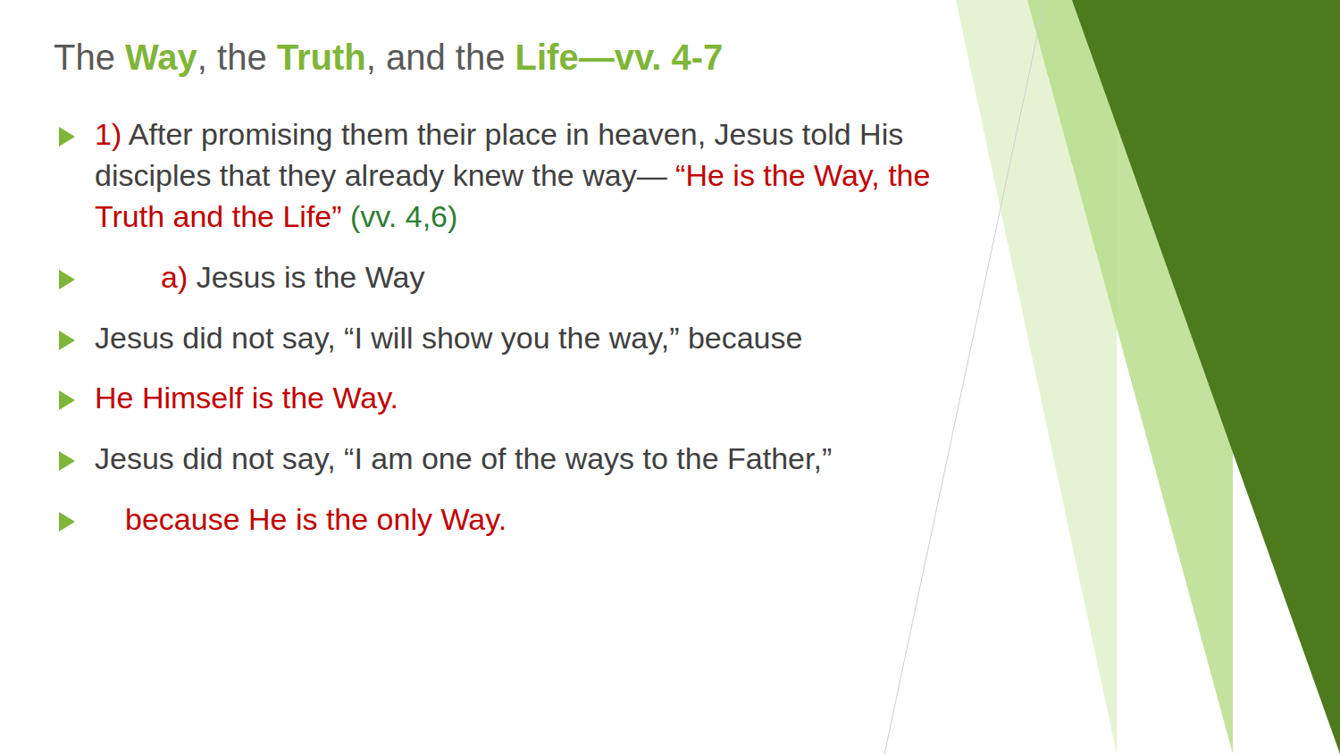The Way, the Truth, and the Life—vv. 4-7
1) After promising them their place in heaven, Jesus told His disciples that they already knew the way— “He is the Way, the Truth and the Life” (vv. 4,6)
a) Jesus is the Way
Jesus did not say, “I will show you the way,” because
He Himself is the Way.
Jesus did not say, “I am one of the ways to the Father,”
because He is the only Way.